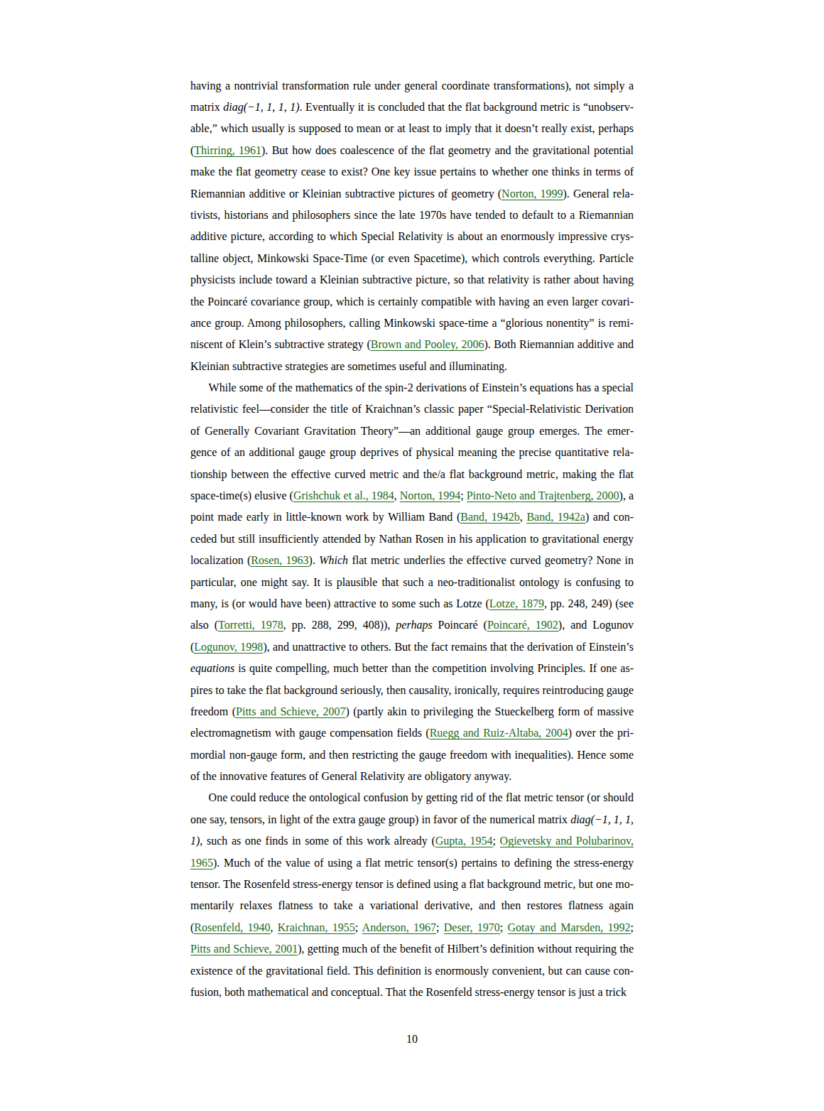having a nontrivial transformation rule under general coordinate transformations), not simply a matrix diag(−1, 1, 1, 1). Eventually it is concluded that the flat background metric is “unobservable,” which usually is supposed to mean or at least to imply that it doesn’t really exist, perhaps (Thirring, 1961). But how does coalescence of the flat geometry and the gravitational potential make the flat geometry cease to exist? One key issue pertains to whether one thinks in terms of Riemannian additive or Kleinian subtractive pictures of geometry (Norton, 1999). General relativists, historians and philosophers since the late 1970s have tended to default to a Riemannian additive picture, according to which Special Relativity is about an enormously impressive crystalline object, Minkowski Space-Time (or even Spacetime), which controls everything. Particle physicists include toward a Kleinian subtractive picture, so that relativity is rather about having the Poincaré covariance group, which is certainly compatible with having an even larger covariance group. Among philosophers, calling Minkowski space-time a “glorious nonentity” is reminiscent of Klein’s subtractive strategy (Brown and Pooley, 2006). Both Riemannian additive and Kleinian subtractive strategies are sometimes useful and illuminating.
While some of the mathematics of the spin-2 derivations of Einstein’s equations has a special relativistic feel—consider the title of Kraichnan’s classic paper “Special-Relativistic Derivation of Generally Covariant Gravitation Theory”—an additional gauge group emerges. The emergence of an additional gauge group deprives of physical meaning the precise quantitative relationship between the effective curved metric and the/a flat background metric, making the flat space-time(s) elusive (Grishchuk et al., 1984, Norton, 1994; Pinto-Neto and Trajtenberg, 2000), a point made early in little-known work by William Band (Band, 1942b, Band, 1942a) and conceded but still insufficiently attended by Nathan Rosen in his application to gravitational energy localization (Rosen, 1963). Which flat metric underlies the effective curved geometry? None in particular, one might say. It is plausible that such a neo-traditionalist ontology is confusing to many, is (or would have been) attractive to some such as Lotze (Lotze, 1879, pp. 248, 249) (see also (Torretti, 1978, pp. 288, 299, 408)), perhaps Poincaré (Poincaré, 1902), and Logunov (Logunov, 1998), and unattractive to others. But the fact remains that the derivation of Einstein’s equations is quite compelling, much better than the competition involving Principles. If one aspires to take the flat background seriously, then causality, ironically, requires reintroducing gauge freedom (Pitts and Schieve, 2007) (partly akin to privileging the Stueckelberg form of massive electromagnetism with gauge compensation fields (Ruegg and Ruiz-Altaba, 2004) over the primordial non-gauge form, and then restricting the gauge freedom with inequalities). Hence some of the innovative features of General Relativity are obligatory anyway.
One could reduce the ontological confusion by getting rid of the flat metric tensor (or should one say, tensors, in light of the extra gauge group) in favor of the numerical matrix diag(−1, 1, 1, 1), such as one finds in some of this work already (Gupta, 1954; Ogievetsky and Polubarinov, 1965). Much of the value of using a flat metric tensor(s) pertains to defining the stress-energy tensor. The Rosenfeld stress-energy tensor is defined using a flat background metric, but one momentarily relaxes flatness to take a variational derivative, and then restores flatness again (Rosenfeld, 1940, Kraichnan, 1955; Anderson, 1967; Deser, 1970; Gotay and Marsden, 1992; Pitts and Schieve, 2001), getting much of the benefit of Hilbert’s definition without requiring the existence of the gravitational field. This definition is enormously convenient, but can cause confusion, both mathematical and conceptual. That the Rosenfeld stress-energy tensor is just a trick
10